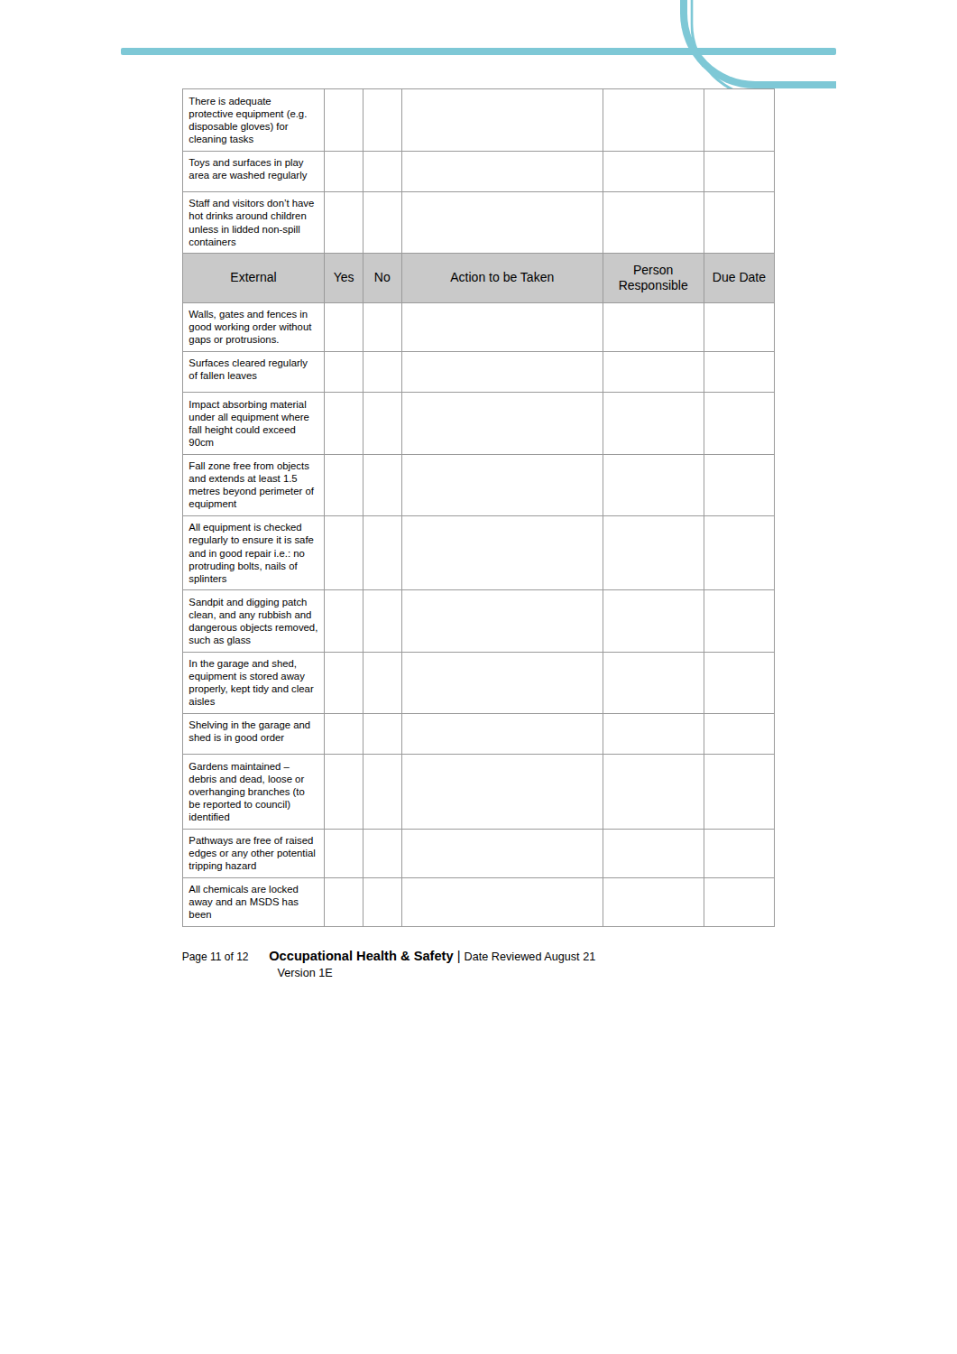| There is adequate protective equipment (e.g. disposable gloves) for cleaning tasks | | | | | |
| Toys and surfaces in play area are washed regularly | | | | | |
| Staff and visitors don’t have hot drinks around children unless in lidded non-spill containers | | | | | |
| External | Yes | No | Action to be Taken | Person Responsible | Due Date |
| Walls, gates and fences in good working order without gaps or protrusions. | | | | | |
| Surfaces cleared regularly of fallen leaves | | | | | |
| Impact absorbing material under all equipment where fall height could exceed 90cm | | | | | |
| Fall zone free from objects and extends at least 1.5 metres beyond perimeter of equipment | | | | | |
| All equipment is checked regularly to ensure it is safe and in good repair i.e.: no protruding bolts, nails of splinters | | | | | |
| Sandpit and digging patch clean, and any rubbish and dangerous objects removed, such as glass | | | | | |
| In the garage and shed, equipment is stored away properly, kept tidy and clear aisles | | | | | |
| Shelving in the garage and shed is in good order | | | | | |
| Gardens maintained – debris and dead, loose or overhanging branches (to be reported to council) identified | | | | | |
| Pathways are free of raised edges or any other potential tripping hazard | | | | | |
| All chemicals are locked away and an MSDS has been | | | | | |
Page 11 of 12 Occupational Health & Safety | Date Reviewed August 21
Version 1E